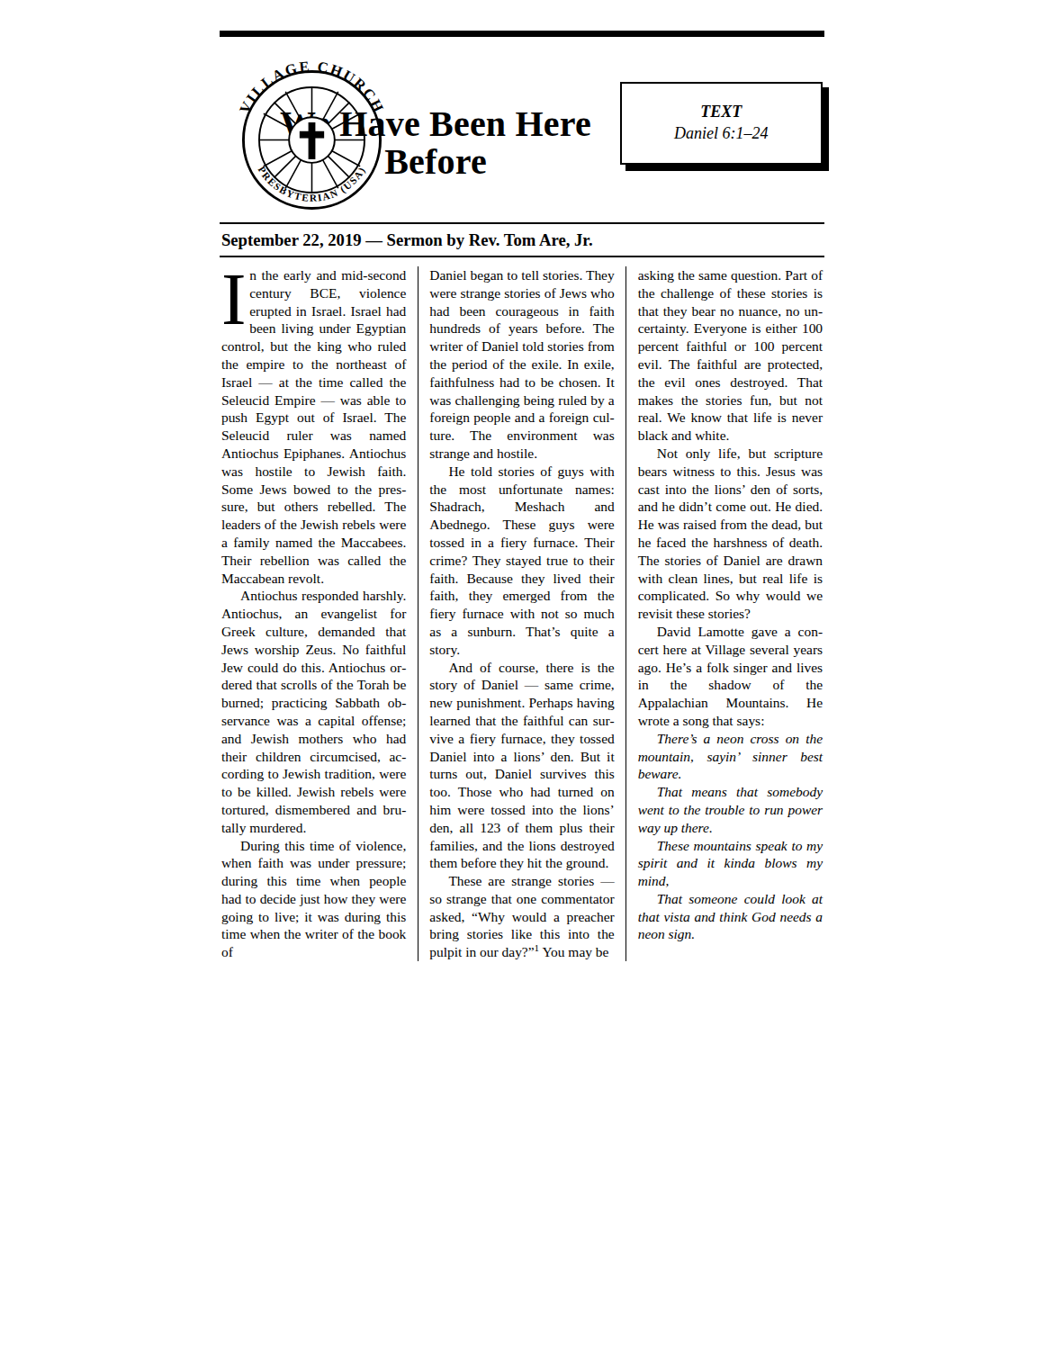VILLAGE CHURCH PRESBYTERIAN (USA)
TEXT
Daniel 6:1–24
We Have Been Here Before
September 22, 2019 — Sermon by Rev. Tom Are, Jr.
In the early and mid-second century BCE, violence erupted in Israel. Israel had been living under Egyptian control, but the king who ruled the empire to the northeast of Israel — at the time called the Seleucid Empire — was able to push Egypt out of Israel. The Seleucid ruler was named Antiochus Epiphanes. Antiochus was hostile to Jewish faith. Some Jews bowed to the pressure, but others rebelled. The leaders of the Jewish rebels were a family named the Maccabees. Their rebellion was called the Maccabean revolt.
Antiochus responded harshly. Antiochus, an evangelist for Greek culture, demanded that Jews worship Zeus. No faithful Jew could do this. Antiochus ordered that scrolls of the Torah be burned; practicing Sabbath observance was a capital offense; and Jewish mothers who had their children circumcised, according to Jewish tradition, were to be killed. Jewish rebels were tortured, dismembered and brutally murdered.
During this time of violence, when faith was under pressure; during this time when people had to decide just how they were going to live; it was during this time when the writer of the book of
Daniel began to tell stories. They were strange stories of Jews who had been courageous in faith hundreds of years before. The writer of Daniel told stories from the period of the exile. In exile, faithfulness had to be chosen. It was challenging being ruled by a foreign people and a foreign culture. The environment was strange and hostile.
He told stories of guys with the most unfortunate names: Shadrach, Meshach and Abednego. These guys were tossed in a fiery furnace. Their crime? They stayed true to their faith. Because they lived their faith, they emerged from the fiery furnace with not so much as a sunburn. That’s quite a story.
And of course, there is the story of Daniel — same crime, new punishment. Perhaps having learned that the faithful can survive a fiery furnace, they tossed Daniel into a lions’ den. But it turns out, Daniel survives this too. Those who had turned on him were tossed into the lions’ den, all 123 of them plus their families, and the lions destroyed them before they hit the ground.
These are strange stories — so strange that one commentator asked, “Why would a preacher bring stories like this into the pulpit in our day?”1 You may be
asking the same question. Part of the challenge of these stories is that they bear no nuance, no uncertainty. Everyone is either 100 percent faithful or 100 percent evil. The faithful are protected, the evil ones destroyed. That makes the stories fun, but not real. We know that life is never black and white.
Not only life, but scripture bears witness to this. Jesus was cast into the lions’ den of sorts, and he didn’t come out. He died. He was raised from the dead, but he faced the harshness of death. The stories of Daniel are drawn with clean lines, but real life is complicated. So why would we revisit these stories?
David Lamotte gave a concert here at Village several years ago. He’s a folk singer and lives in the shadow of the Appalachian Mountains. He wrote a song that says:
There’s a neon cross on the mountain, sayin’ sinner best beware.
That means that somebody went to the trouble to run power way up there.
These mountains speak to my spirit and it kinda blows my mind,
That someone could look at that vista and think God needs a neon sign.